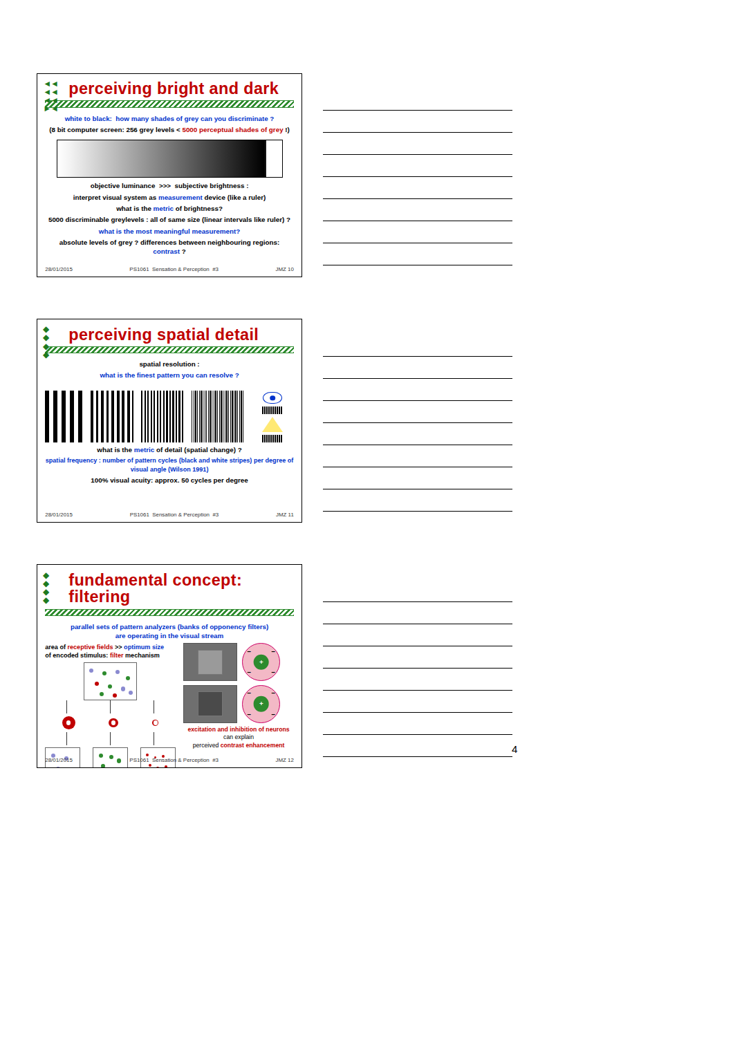◄◄ ◄◄ ◄◄ ►◄
perceiving bright and dark
white to black: how many shades of grey can you discriminate ?
(8 bit computer screen: 256 grey levels < 5000 perceptual shades of grey !)
objective luminance >>> subjective brightness :
interpret visual system as measurement device (like a ruler)
what is the metric of brightness?
5000 discriminable greylevels : all of same size (linear intervals like ruler) ?
what is the most meaningful measurement?
absolute levels of grey ? differences between neighbouring regions: contrast ?
28/01/2015 PS1061 Sensation & Perception #3 JMZ 10
◆ ◆ ◆ ◆
perceiving spatial detail
spatial resolution :
what is the finest pattern you can resolve ?
what is the metric of detail (spatial change) ?
spatial frequency : number of pattern cycles (black and white stripes) per degree of visual angle (Wilson 1991)
100% visual acuity: approx. 50 cycles per degree
28/01/2015 PS1061 Sensation & Perception #3 JMZ 11
◆ ◆ ◆ ◆
fundamental concept: filtering
parallel sets of pattern analyzers (banks of opponency filters)
are operating in the visual stream
area of receptive fields >> optimum size
of encoded stimulus: filter mechanism
− − − −
+
− − − −
+
excitation and inhibition of neurons
can explain
perceived contrast enhancement
28/01/2015 PS1061 Sensation & Perception #3 JMZ 12
4